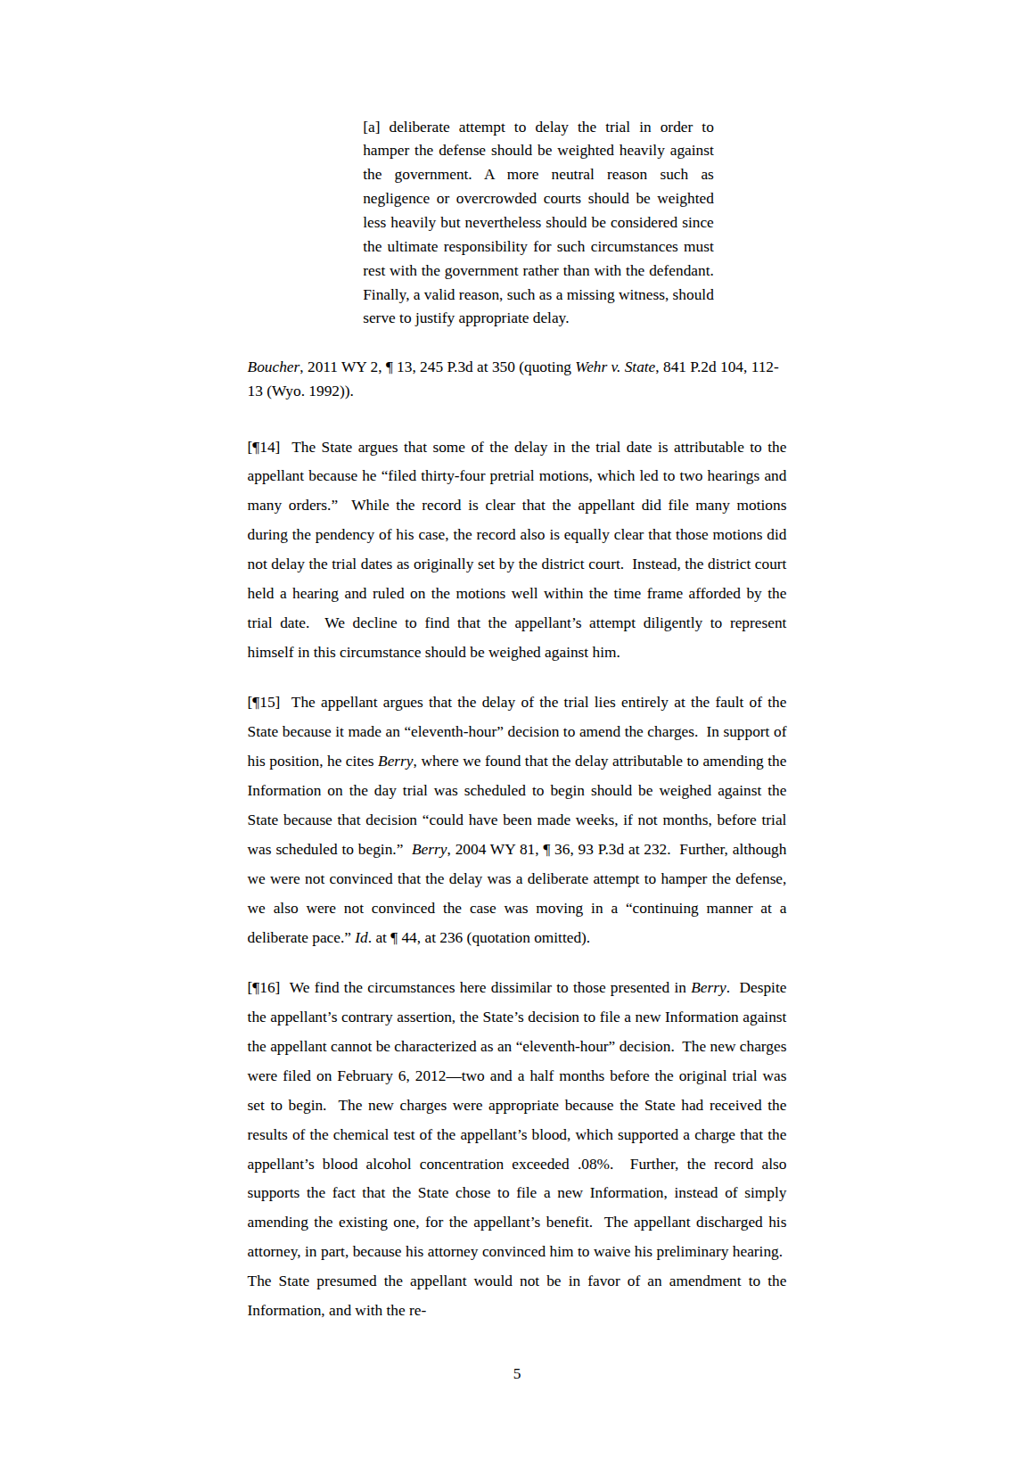[a] deliberate attempt to delay the trial in order to hamper the defense should be weighted heavily against the government. A more neutral reason such as negligence or overcrowded courts should be weighted less heavily but nevertheless should be considered since the ultimate responsibility for such circumstances must rest with the government rather than with the defendant. Finally, a valid reason, such as a missing witness, should serve to justify appropriate delay.
Boucher, 2011 WY 2, ¶ 13, 245 P.3d at 350 (quoting Wehr v. State, 841 P.2d 104, 112-13 (Wyo. 1992)).
[¶14] The State argues that some of the delay in the trial date is attributable to the appellant because he “filed thirty-four pretrial motions, which led to two hearings and many orders.” While the record is clear that the appellant did file many motions during the pendency of his case, the record also is equally clear that those motions did not delay the trial dates as originally set by the district court. Instead, the district court held a hearing and ruled on the motions well within the time frame afforded by the trial date. We decline to find that the appellant’s attempt diligently to represent himself in this circumstance should be weighed against him.
[¶15] The appellant argues that the delay of the trial lies entirely at the fault of the State because it made an “eleventh-hour” decision to amend the charges. In support of his position, he cites Berry, where we found that the delay attributable to amending the Information on the day trial was scheduled to begin should be weighed against the State because that decision “could have been made weeks, if not months, before trial was scheduled to begin.” Berry, 2004 WY 81, ¶ 36, 93 P.3d at 232. Further, although we were not convinced that the delay was a deliberate attempt to hamper the defense, we also were not convinced the case was moving in a “continuing manner at a deliberate pace.” Id. at ¶ 44, at 236 (quotation omitted).
[¶16] We find the circumstances here dissimilar to those presented in Berry. Despite the appellant’s contrary assertion, the State’s decision to file a new Information against the appellant cannot be characterized as an “eleventh-hour” decision. The new charges were filed on February 6, 2012—two and a half months before the original trial was set to begin. The new charges were appropriate because the State had received the results of the chemical test of the appellant’s blood, which supported a charge that the appellant’s blood alcohol concentration exceeded .08%. Further, the record also supports the fact that the State chose to file a new Information, instead of simply amending the existing one, for the appellant’s benefit. The appellant discharged his attorney, in part, because his attorney convinced him to waive his preliminary hearing. The State presumed the appellant would not be in favor of an amendment to the Information, and with the re-
5